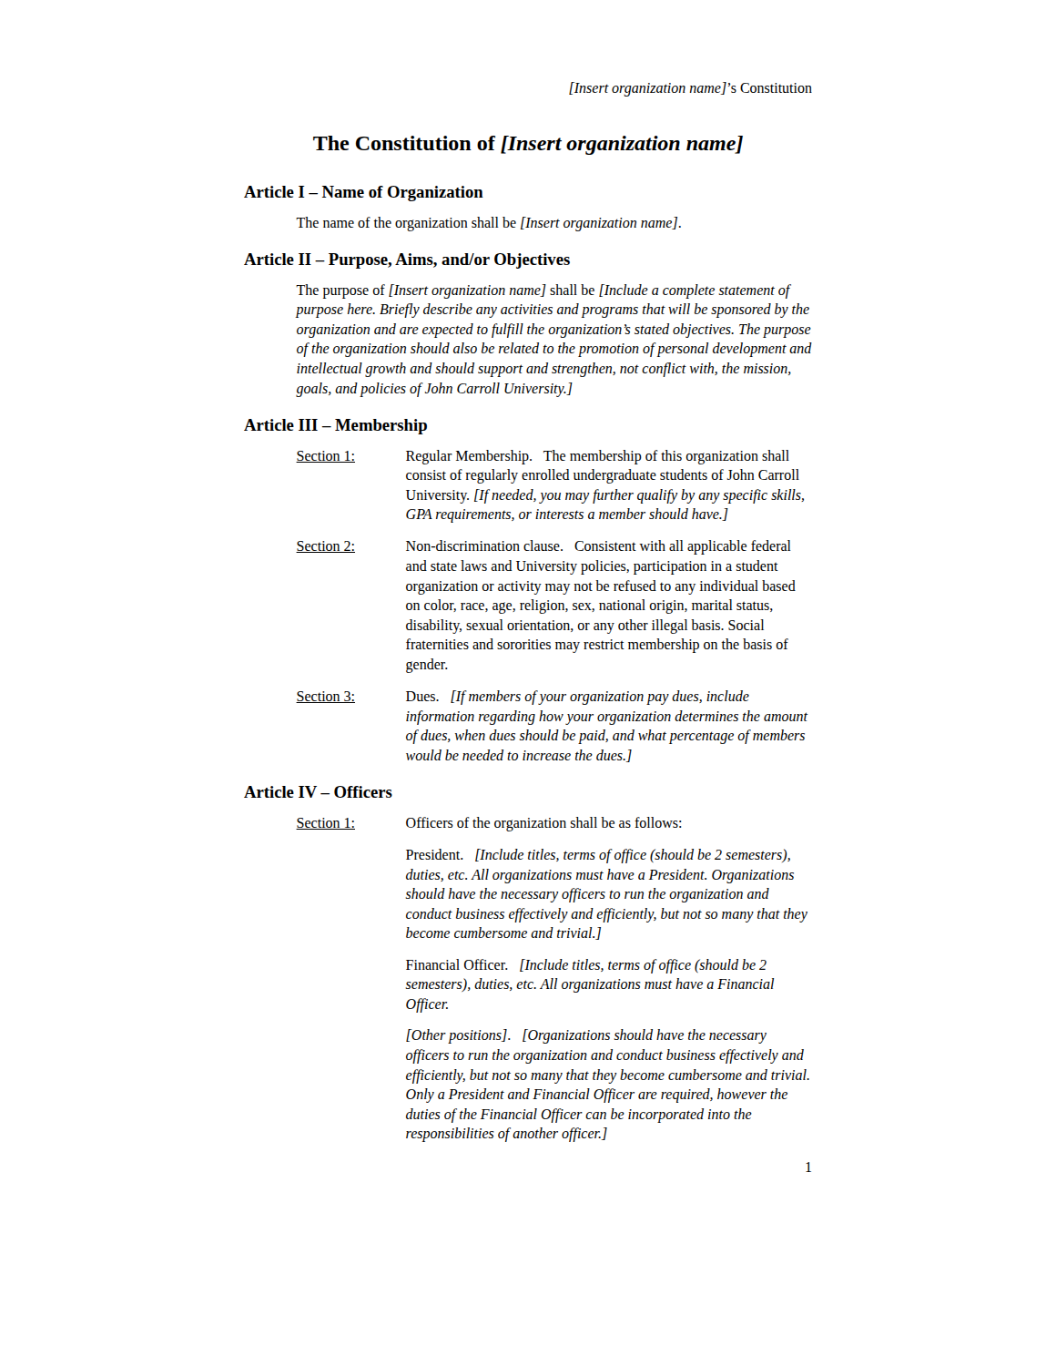[Insert organization name]’s Constitution
The Constitution of [Insert organization name]
Article I – Name of Organization
The name of the organization shall be [Insert organization name].
Article II – Purpose, Aims, and/or Objectives
The purpose of [Insert organization name] shall be [Include a complete statement of purpose here. Briefly describe any activities and programs that will be sponsored by the organization and are expected to fulfill the organization’s stated objectives. The purpose of the organization should also be related to the promotion of personal development and intellectual growth and should support and strengthen, not conflict with, the mission, goals, and policies of John Carroll University.]
Article III – Membership
Section 1:
Regular Membership. The membership of this organization shall consist of regularly enrolled undergraduate students of John Carroll University. [If needed, you may further qualify by any specific skills, GPA requirements, or interests a member should have.]
Section 2:
Non-discrimination clause. Consistent with all applicable federal and state laws and University policies, participation in a student organization or activity may not be refused to any individual based on color, race, age, religion, sex, national origin, marital status, disability, sexual orientation, or any other illegal basis. Social fraternities and sororities may restrict membership on the basis of gender.
Section 3:
Dues. [If members of your organization pay dues, include information regarding how your organization determines the amount of dues, when dues should be paid, and what percentage of members would be needed to increase the dues.]
Article IV – Officers
Section 1:
Officers of the organization shall be as follows:
President. [Include titles, terms of office (should be 2 semesters), duties, etc. All organizations must have a President. Organizations should have the necessary officers to run the organization and conduct business effectively and efficiently, but not so many that they become cumbersome and trivial.]
Financial Officer. [Include titles, terms of office (should be 2 semesters), duties, etc. All organizations must have a Financial Officer.
[Other positions]. [Organizations should have the necessary officers to run the organization and conduct business effectively and efficiently, but not so many that they become cumbersome and trivial. Only a President and Financial Officer are required, however the duties of the Financial Officer can be incorporated into the responsibilities of another officer.]
1